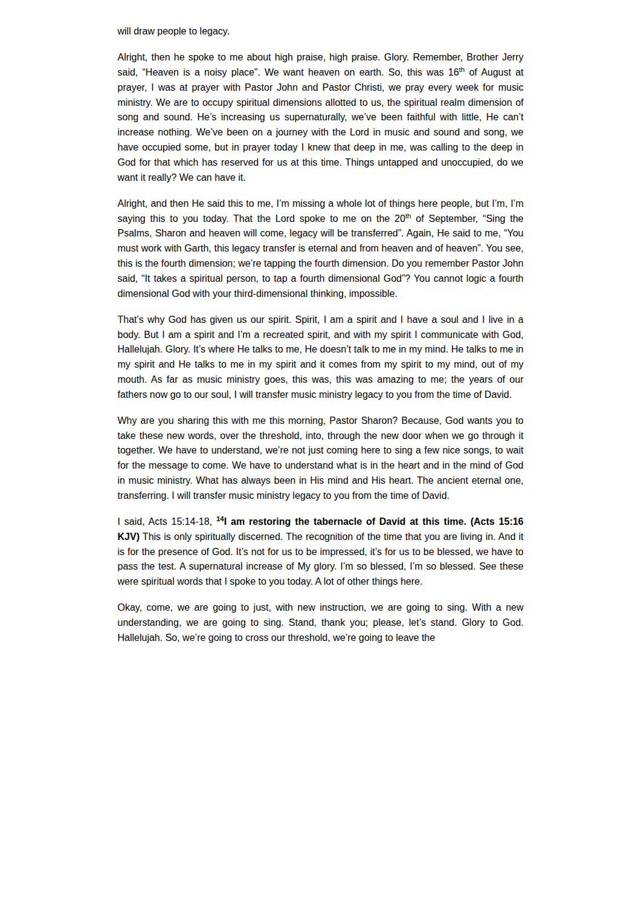will draw people to legacy.
Alright, then he spoke to me about high praise, high praise. Glory. Remember, Brother Jerry said, “Heaven is a noisy place”. We want heaven on earth. So, this was 16th of August at prayer, I was at prayer with Pastor John and Pastor Christi, we pray every week for music ministry. We are to occupy spiritual dimensions allotted to us, the spiritual realm dimension of song and sound. He’s increasing us supernaturally, we’ve been faithful with little, He can’t increase nothing. We’ve been on a journey with the Lord in music and sound and song, we have occupied some, but in prayer today I knew that deep in me, was calling to the deep in God for that which has reserved for us at this time. Things untapped and unoccupied, do we want it really? We can have it.
Alright, and then He said this to me, I’m missing a whole lot of things here people, but I’m, I’m saying this to you today. That the Lord spoke to me on the 20th of September, “Sing the Psalms, Sharon and heaven will come, legacy will be transferred”. Again, He said to me, “You must work with Garth, this legacy transfer is eternal and from heaven and of heaven”. You see, this is the fourth dimension; we’re tapping the fourth dimension. Do you remember Pastor John said, “It takes a spiritual person, to tap a fourth dimensional God”? You cannot logic a fourth dimensional God with your third-dimensional thinking, impossible.
That’s why God has given us our spirit. Spirit, I am a spirit and I have a soul and I live in a body. But I am a spirit and I’m a recreated spirit, and with my spirit I communicate with God, Hallelujah. Glory. It’s where He talks to me, He doesn’t talk to me in my mind. He talks to me in my spirit and He talks to me in my spirit and it comes from my spirit to my mind, out of my mouth. As far as music ministry goes, this was, this was amazing to me; the years of our fathers now go to our soul, I will transfer music ministry legacy to you from the time of David.
Why are you sharing this with me this morning, Pastor Sharon? Because, God wants you to take these new words, over the threshold, into, through the new door when we go through it together. We have to understand, we’re not just coming here to sing a few nice songs, to wait for the message to come. We have to understand what is in the heart and in the mind of God in music ministry. What has always been in His mind and His heart. The ancient eternal one, transferring. I will transfer music ministry legacy to you from the time of David.
I said, Acts 15:14-18, 14I am restoring the tabernacle of David at this time. (Acts 15:16 KJV) This is only spiritually discerned. The recognition of the time that you are living in. And it is for the presence of God. It’s not for us to be impressed, it’s for us to be blessed, we have to pass the test. A supernatural increase of My glory. I’m so blessed, I’m so blessed. See these were spiritual words that I spoke to you today. A lot of other things here.
Okay, come, we are going to just, with new instruction, we are going to sing. With a new understanding, we are going to sing. Stand, thank you; please, let’s stand. Glory to God. Hallelujah. So, we’re going to cross our threshold, we’re going to leave the